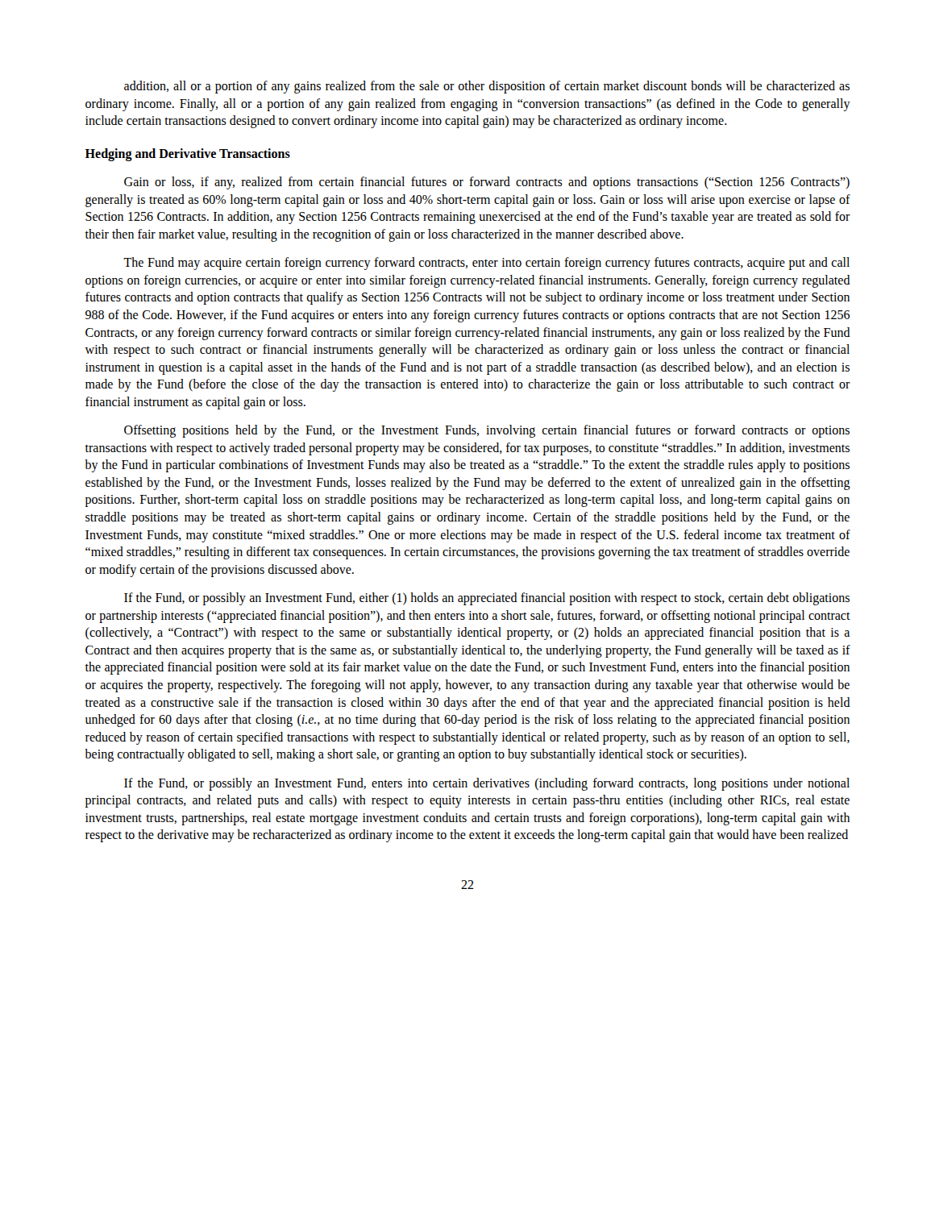addition, all or a portion of any gains realized from the sale or other disposition of certain market discount bonds will be characterized as ordinary income. Finally, all or a portion of any gain realized from engaging in “conversion transactions” (as defined in the Code to generally include certain transactions designed to convert ordinary income into capital gain) may be characterized as ordinary income.
Hedging and Derivative Transactions
Gain or loss, if any, realized from certain financial futures or forward contracts and options transactions (“Section 1256 Contracts”) generally is treated as 60% long-term capital gain or loss and 40% short-term capital gain or loss. Gain or loss will arise upon exercise or lapse of Section 1256 Contracts. In addition, any Section 1256 Contracts remaining unexercised at the end of the Fund’s taxable year are treated as sold for their then fair market value, resulting in the recognition of gain or loss characterized in the manner described above.
The Fund may acquire certain foreign currency forward contracts, enter into certain foreign currency futures contracts, acquire put and call options on foreign currencies, or acquire or enter into similar foreign currency-related financial instruments. Generally, foreign currency regulated futures contracts and option contracts that qualify as Section 1256 Contracts will not be subject to ordinary income or loss treatment under Section 988 of the Code. However, if the Fund acquires or enters into any foreign currency futures contracts or options contracts that are not Section 1256 Contracts, or any foreign currency forward contracts or similar foreign currency-related financial instruments, any gain or loss realized by the Fund with respect to such contract or financial instruments generally will be characterized as ordinary gain or loss unless the contract or financial instrument in question is a capital asset in the hands of the Fund and is not part of a straddle transaction (as described below), and an election is made by the Fund (before the close of the day the transaction is entered into) to characterize the gain or loss attributable to such contract or financial instrument as capital gain or loss.
Offsetting positions held by the Fund, or the Investment Funds, involving certain financial futures or forward contracts or options transactions with respect to actively traded personal property may be considered, for tax purposes, to constitute “straddles.” In addition, investments by the Fund in particular combinations of Investment Funds may also be treated as a “straddle.” To the extent the straddle rules apply to positions established by the Fund, or the Investment Funds, losses realized by the Fund may be deferred to the extent of unrealized gain in the offsetting positions. Further, short-term capital loss on straddle positions may be recharacterized as long-term capital loss, and long-term capital gains on straddle positions may be treated as short-term capital gains or ordinary income. Certain of the straddle positions held by the Fund, or the Investment Funds, may constitute “mixed straddles.” One or more elections may be made in respect of the U.S. federal income tax treatment of “mixed straddles,” resulting in different tax consequences. In certain circumstances, the provisions governing the tax treatment of straddles override or modify certain of the provisions discussed above.
If the Fund, or possibly an Investment Fund, either (1) holds an appreciated financial position with respect to stock, certain debt obligations or partnership interests (“appreciated financial position”), and then enters into a short sale, futures, forward, or offsetting notional principal contract (collectively, a “Contract”) with respect to the same or substantially identical property, or (2) holds an appreciated financial position that is a Contract and then acquires property that is the same as, or substantially identical to, the underlying property, the Fund generally will be taxed as if the appreciated financial position were sold at its fair market value on the date the Fund, or such Investment Fund, enters into the financial position or acquires the property, respectively. The foregoing will not apply, however, to any transaction during any taxable year that otherwise would be treated as a constructive sale if the transaction is closed within 30 days after the end of that year and the appreciated financial position is held unhedged for 60 days after that closing (i.e., at no time during that 60-day period is the risk of loss relating to the appreciated financial position reduced by reason of certain specified transactions with respect to substantially identical or related property, such as by reason of an option to sell, being contractually obligated to sell, making a short sale, or granting an option to buy substantially identical stock or securities).
If the Fund, or possibly an Investment Fund, enters into certain derivatives (including forward contracts, long positions under notional principal contracts, and related puts and calls) with respect to equity interests in certain pass-thru entities (including other RICs, real estate investment trusts, partnerships, real estate mortgage investment conduits and certain trusts and foreign corporations), long-term capital gain with respect to the derivative may be recharacterized as ordinary income to the extent it exceeds the long-term capital gain that would have been realized
22